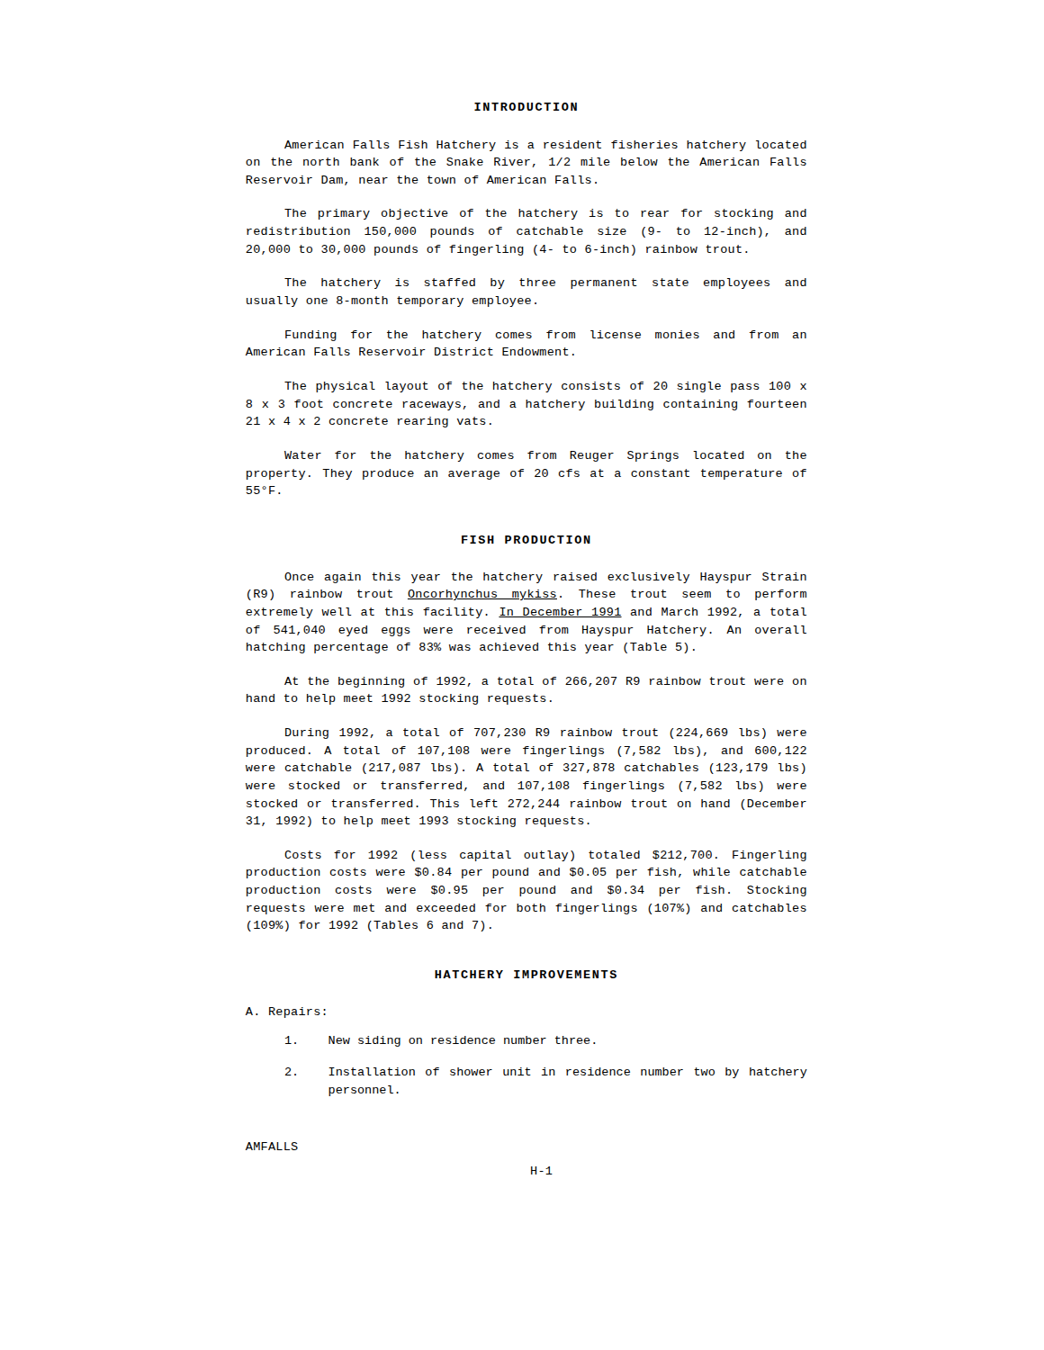INTRODUCTION
American Falls Fish Hatchery is a resident fisheries hatchery located on the north bank of the Snake River, 1/2 mile below the American Falls Reservoir Dam, near the town of American Falls.
The primary objective of the hatchery is to rear for stocking and redistribution 150,000 pounds of catchable size (9- to 12-inch), and 20,000 to 30,000 pounds of fingerling (4- to 6-inch) rainbow trout.
The hatchery is staffed by three permanent state employees and usually one 8-month temporary employee.
Funding for the hatchery comes from license monies and from an American Falls Reservoir District Endowment.
The physical layout of the hatchery consists of 20 single pass 100 x 8 x 3 foot concrete raceways, and a hatchery building containing fourteen 21 x 4 x 2 concrete rearing vats.
Water for the hatchery comes from Reuger Springs located on the property. They produce an average of 20 cfs at a constant temperature of 55°F.
FISH PRODUCTION
Once again this year the hatchery raised exclusively Hayspur Strain (R9) rainbow trout Oncorhynchus mykiss. These trout seem to perform extremely well at this facility. In December 1991 and March 1992, a total of 541,040 eyed eggs were received from Hayspur Hatchery. An overall hatching percentage of 83% was achieved this year (Table 5).
At the beginning of 1992, a total of 266,207 R9 rainbow trout were on hand to help meet 1992 stocking requests.
During 1992, a total of 707,230 R9 rainbow trout (224,669 lbs) were produced. A total of 107,108 were fingerlings (7,582 lbs), and 600,122 were catchable (217,087 lbs). A total of 327,878 catchables (123,179 lbs) were stocked or transferred, and 107,108 fingerlings (7,582 lbs) were stocked or transferred. This left 272,244 rainbow trout on hand (December 31, 1992) to help meet 1993 stocking requests.
Costs for 1992 (less capital outlay) totaled $212,700. Fingerling production costs were $0.84 per pound and $0.05 per fish, while catchable production costs were $0.95 per pound and $0.34 per fish. Stocking requests were met and exceeded for both fingerlings (107%) and catchables (109%) for 1992 (Tables 6 and 7).
HATCHERY IMPROVEMENTS
A. Repairs:
1. New siding on residence number three.
2. Installation of shower unit in residence number two by hatchery personnel.
AMFALLS
H-1